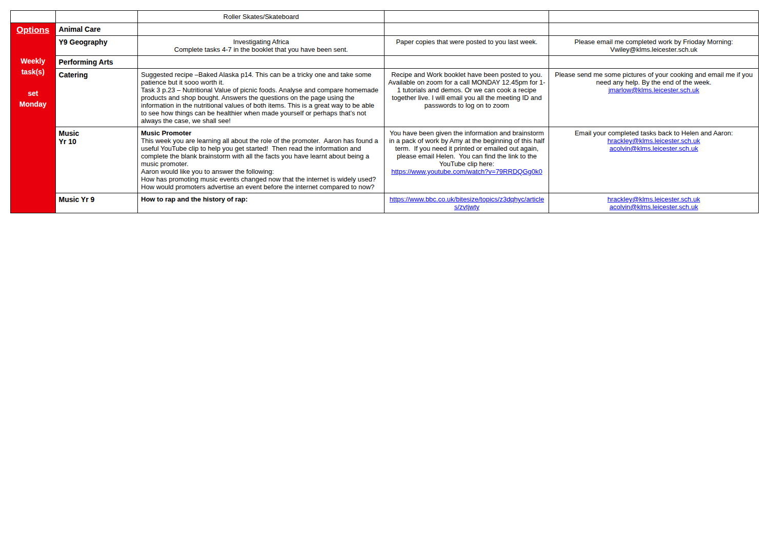| | | Roller Skates/Skateboard | | |
| Options Weekly task(s) set Monday | Animal Care | | | |
| Y9 Geography | Investigating Africa Complete tasks 4-7 in the booklet that you have been sent. | Paper copies that were posted to you last week. | Please email me completed work by Frioday Morning: Vwiley@klms.leicester.sch.uk |
| Performing Arts | | | |
| Catering | Suggested recipe –Baked Alaska p14. This can be a tricky one and take some patience but it sooo worth it. Task 3 p.23 – Nutritional Value of picnic foods. Analyse and compare homemade products and shop bought. Answers the questions on the page using the information in the nutritional values of both items. This is a great way to be able to see how things can be healthier when made yourself or perhaps that’s not always the case, we shall see! | Recipe and Work booklet have been posted to you. Available on zoom for a call MONDAY 12.45pm for 1-1 tutorials and demos. Or we can cook a recipe together live. I will email you all the meeting ID and passwords to log on to zoom | Please send me some pictures of your cooking and email me if you need any help. By the end of the week. jmarlow@klms.leicester.sch.uk |
| Music Yr 10 | Music Promoter This week you are learning all about the role of the promoter. Aaron has found a useful YouTube clip to help you get started! Then read the information and complete the blank brainstorm with all the facts you have learnt about being a music promoter. Aaron would like you to answer the following: How has promoting music events changed now that the internet is widely used? How would promoters advertise an event before the internet compared to now? | You have been given the information and brainstorm in a pack of work by Amy at the beginning of this half term. If you need it printed or emailed out again, please email Helen. You can find the link to the YouTube clip here: https://www.youtube.com/watch?v=79RRDQGg0k0 | Email your completed tasks back to Helen and Aaron: hrackley@klms.leicester.sch.uk acolvin@klms.leicester.sch.uk |
| Music Yr 9 | How to rap and the history of rap: | https://www.bbc.co.uk/bitesize/topics/z3dqhyc/articles/zvtjwty | hrackley@klms.leicester.sch.uk acolvin@klms.leicester.sch.uk |